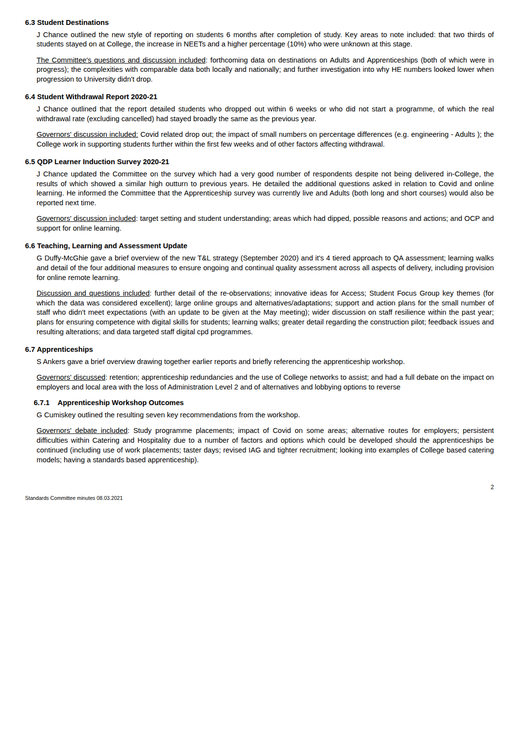6.3 Student Destinations
J Chance outlined the new style of reporting on students 6 months after completion of study. Key areas to note included: that two thirds of students stayed on at College, the increase in NEETs and a higher percentage (10%) who were unknown at this stage.
The Committee's questions and discussion included: forthcoming data on destinations on Adults and Apprenticeships (both of which were in progress); the complexities with comparable data both locally and nationally; and further investigation into why HE numbers looked lower when progression to University didn't drop.
6.4 Student Withdrawal Report 2020-21
J Chance outlined that the report detailed students who dropped out within 6 weeks or who did not start a programme, of which the real withdrawal rate (excluding cancelled) had stayed broadly the same as the previous year.
Governors' discussion included: Covid related drop out; the impact of small numbers on percentage differences (e.g. engineering - Adults ); the College work in supporting students further within the first few weeks and of other factors affecting withdrawal.
6.5 QDP Learner Induction Survey 2020-21
J Chance updated the Committee on the survey which had a very good number of respondents despite not being delivered in-College, the results of which showed a similar high outturn to previous years. He detailed the additional questions asked in relation to Covid and online learning. He informed the Committee that the Apprenticeship survey was currently live and Adults (both long and short courses) would also be reported next time.
Governors' discussion included: target setting and student understanding; areas which had dipped, possible reasons and actions; and OCP and support for online learning.
6.6 Teaching, Learning and Assessment Update
G Duffy-McGhie gave a brief overview of the new T&L strategy (September 2020) and it's 4 tiered approach to QA assessment; learning walks and detail of the four additional measures to ensure ongoing and continual quality assessment across all aspects of delivery, including provision for online remote learning.
Discussion and questions included: further detail of the re-observations; innovative ideas for Access; Student Focus Group key themes (for which the data was considered excellent); large online groups and alternatives/adaptations; support and action plans for the small number of staff who didn't meet expectations (with an update to be given at the May meeting); wider discussion on staff resilience within the past year; plans for ensuring competence with digital skills for students; learning walks; greater detail regarding the construction pilot; feedback issues and resulting alterations; and data targeted staff digital cpd programmes.
6.7 Apprenticeships
S Ankers gave a brief overview drawing together earlier reports and briefly referencing the apprenticeship workshop.
Governors' discussed: retention; apprenticeship redundancies and the use of College networks to assist; and had a full debate on the impact on employers and local area with the loss of Administration Level 2 and of alternatives and lobbying options to reverse
6.7.1 Apprenticeship Workshop Outcomes
G Cumiskey outlined the resulting seven key recommendations from the workshop.
Governors' debate included: Study programme placements; impact of Covid on some areas; alternative routes for employers; persistent difficulties within Catering and Hospitality due to a number of factors and options which could be developed should the apprenticeships be continued (including use of work placements; taster days; revised IAG and tighter recruitment; looking into examples of College based catering models; having a standards based apprenticeship).
2
Standards Committee minutes 08.03.2021